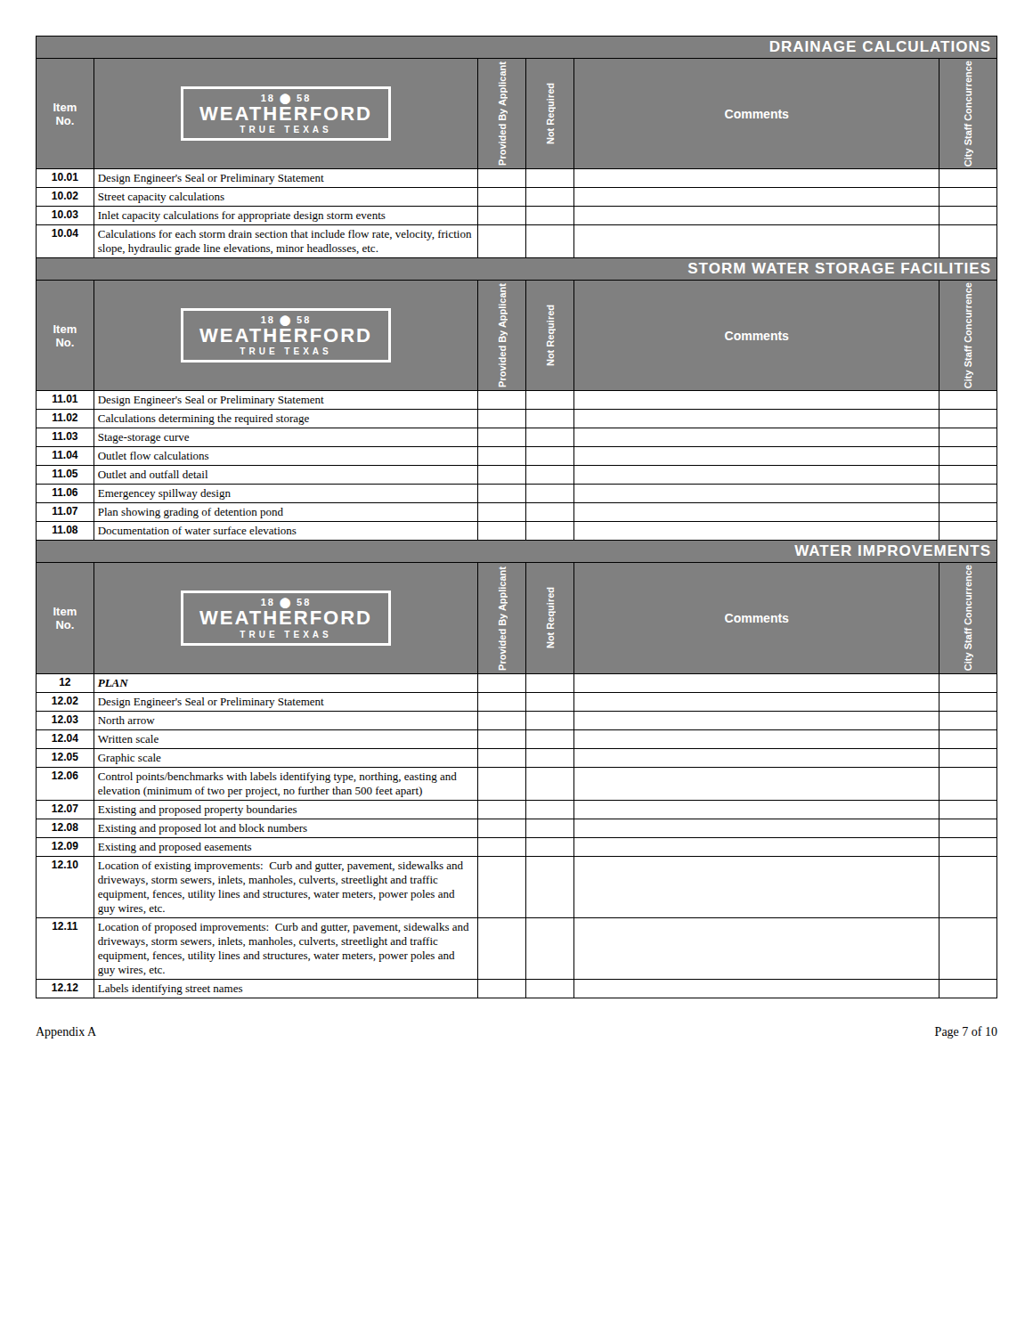| DRAINAGE CALCULATIONS |
| Item No. | 18 ⬤ 58 WEATHERFORD TRUE TEXAS | Provided By Applicant | Not Required | Comments | City Staff Concurrence |
| 10.01 | Design Engineer's Seal or Preliminary Statement | | | | |
| 10.02 | Street capacity calculations | | | | |
| 10.03 | Inlet capacity calculations for appropriate design storm events | | | | |
| 10.04 | Calculations for each storm drain section that include flow rate, velocity, friction slope, hydraulic grade line elevations, minor headlosses, etc. | | | | |
| STORM WATER STORAGE FACILITIES |
| Item No. | 18 ⬤ 58 WEATHERFORD TRUE TEXAS | Provided By Applicant | Not Required | Comments | City Staff Concurrence |
| 11.01 | Design Engineer's Seal or Preliminary Statement | | | | |
| 11.02 | Calculations determining the required storage | | | | |
| 11.03 | Stage-storage curve | | | | |
| 11.04 | Outlet flow calculations | | | | |
| 11.05 | Outlet and outfall detail | | | | |
| 11.06 | Emergencey spillway design | | | | |
| 11.07 | Plan showing grading of detention pond | | | | |
| 11.08 | Documentation of water surface elevations | | | | |
| WATER IMPROVEMENTS |
| Item No. | 18 ⬤ 58 WEATHERFORD TRUE TEXAS | Provided By Applicant | Not Required | Comments | City Staff Concurrence |
| 12 | PLAN | | | | |
| 12.02 | Design Engineer's Seal or Preliminary Statement | | | | |
| 12.03 | North arrow | | | | |
| 12.04 | Written scale | | | | |
| 12.05 | Graphic scale | | | | |
| 12.06 | Control points/benchmarks with labels identifying type, northing, easting and elevation (minimum of two per project, no further than 500 feet apart) | | | | |
| 12.07 | Existing and proposed property boundaries | | | | |
| 12.08 | Existing and proposed lot and block numbers | | | | |
| 12.09 | Existing and proposed easements | | | | |
| 12.10 | Location of existing improvements: Curb and gutter, pavement, sidewalks and driveways, storm sewers, inlets, manholes, culverts, streetlight and traffic equipment, fences, utility lines and structures, water meters, power poles and guy wires, etc. | | | | |
| 12.11 | Location of proposed improvements: Curb and gutter, pavement, sidewalks and driveways, storm sewers, inlets, manholes, culverts, streetlight and traffic equipment, fences, utility lines and structures, water meters, power poles and guy wires, etc. | | | | |
| 12.12 | Labels identifying street names | | | | |
Appendix A Page 7 of 10